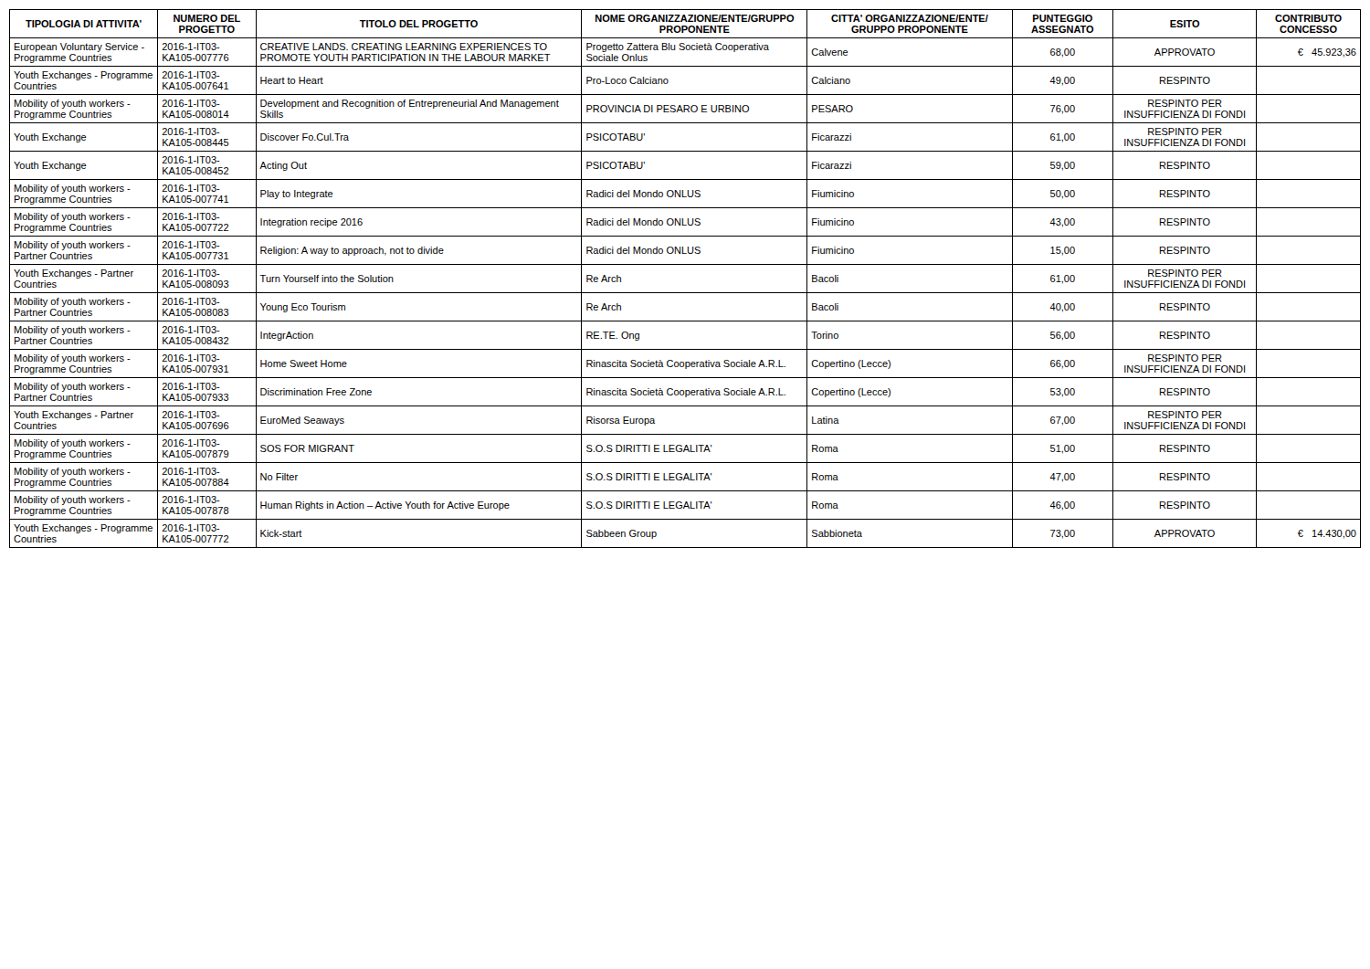| TIPOLOGIA DI ATTIVITA' | NUMERO DEL PROGETTO | TITOLO DEL PROGETTO | NOME ORGANIZZAZIONE/ENTE/GRUPPO PROPONENTE | CITTA' ORGANIZZAZIONE/ENTE/ GRUPPO PROPONENTE | PUNTEGGIO ASSEGNATO | ESITO | CONTRIBUTO CONCESSO |
| --- | --- | --- | --- | --- | --- | --- | --- |
| European Voluntary Service - Programme Countries | 2016-1-IT03-KA105-007776 | CREATIVE LANDS. CREATING LEARNING EXPERIENCES TO PROMOTE YOUTH PARTICIPATION IN THE LABOUR MARKET | Progetto Zattera Blu Società Cooperativa Sociale Onlus | Calvene | 68,00 | APPROVATO | € 45.923,36 |
| Youth Exchanges - Programme Countries | 2016-1-IT03-KA105-007641 | Heart to Heart | Pro-Loco Calciano | Calciano | 49,00 | RESPINTO | |
| Mobility of youth workers - Programme Countries | 2016-1-IT03-KA105-008014 | Development and Recognition of Entrepreneurial And Management Skills | PROVINCIA DI PESARO E URBINO | PESARO | 76,00 | RESPINTO PER INSUFFICIENZA DI FONDI | |
| Youth Exchange | 2016-1-IT03-KA105-008445 | Discover Fo.Cul.Tra | PSICOTABU' | Ficarazzi | 61,00 | RESPINTO PER INSUFFICIENZA DI FONDI | |
| Youth Exchange | 2016-1-IT03-KA105-008452 | Acting Out | PSICOTABU' | Ficarazzi | 59,00 | RESPINTO | |
| Mobility of youth workers - Programme Countries | 2016-1-IT03-KA105-007741 | Play to Integrate | Radici del Mondo ONLUS | Fiumicino | 50,00 | RESPINTO | |
| Mobility of youth workers - Programme Countries | 2016-1-IT03-KA105-007722 | Integration recipe 2016 | Radici del Mondo ONLUS | Fiumicino | 43,00 | RESPINTO | |
| Mobility of youth workers - Partner Countries | 2016-1-IT03-KA105-007731 | Religion: A way to approach, not to divide | Radici del Mondo ONLUS | Fiumicino | 15,00 | RESPINTO | |
| Youth Exchanges - Partner Countries | 2016-1-IT03-KA105-008093 | Turn Yourself into the Solution | Re Arch | Bacoli | 61,00 | RESPINTO PER INSUFFICIENZA DI FONDI | |
| Mobility of youth workers - Partner Countries | 2016-1-IT03-KA105-008083 | Young Eco Tourism | Re Arch | Bacoli | 40,00 | RESPINTO | |
| Mobility of youth workers - Partner Countries | 2016-1-IT03-KA105-008432 | IntegrAction | RE.TE. Ong | Torino | 56,00 | RESPINTO | |
| Mobility of youth workers - Programme Countries | 2016-1-IT03-KA105-007931 | Home Sweet Home | Rinascita Società Cooperativa Sociale A.R.L. | Copertino (Lecce) | 66,00 | RESPINTO PER INSUFFICIENZA DI FONDI | |
| Mobility of youth workers - Partner Countries | 2016-1-IT03-KA105-007933 | Discrimination Free Zone | Rinascita Società Cooperativa Sociale A.R.L. | Copertino (Lecce) | 53,00 | RESPINTO | |
| Youth Exchanges - Partner Countries | 2016-1-IT03-KA105-007696 | EuroMed Seaways | Risorsa Europa | Latina | 67,00 | RESPINTO PER INSUFFICIENZA DI FONDI | |
| Mobility of youth workers - Programme Countries | 2016-1-IT03-KA105-007879 | SOS FOR MIGRANT | S.O.S DIRITTI E LEGALITA' | Roma | 51,00 | RESPINTO | |
| Mobility of youth workers - Programme Countries | 2016-1-IT03-KA105-007884 | No Filter | S.O.S DIRITTI E LEGALITA' | Roma | 47,00 | RESPINTO | |
| Mobility of youth workers - Programme Countries | 2016-1-IT03-KA105-007878 | Human Rights in Action – Active Youth for Active Europe | S.O.S DIRITTI E LEGALITA' | Roma | 46,00 | RESPINTO | |
| Youth Exchanges - Programme Countries | 2016-1-IT03-KA105-007772 | Kick-start | Sabbeen Group | Sabbioneta | 73,00 | APPROVATO | € 14.430,00 |